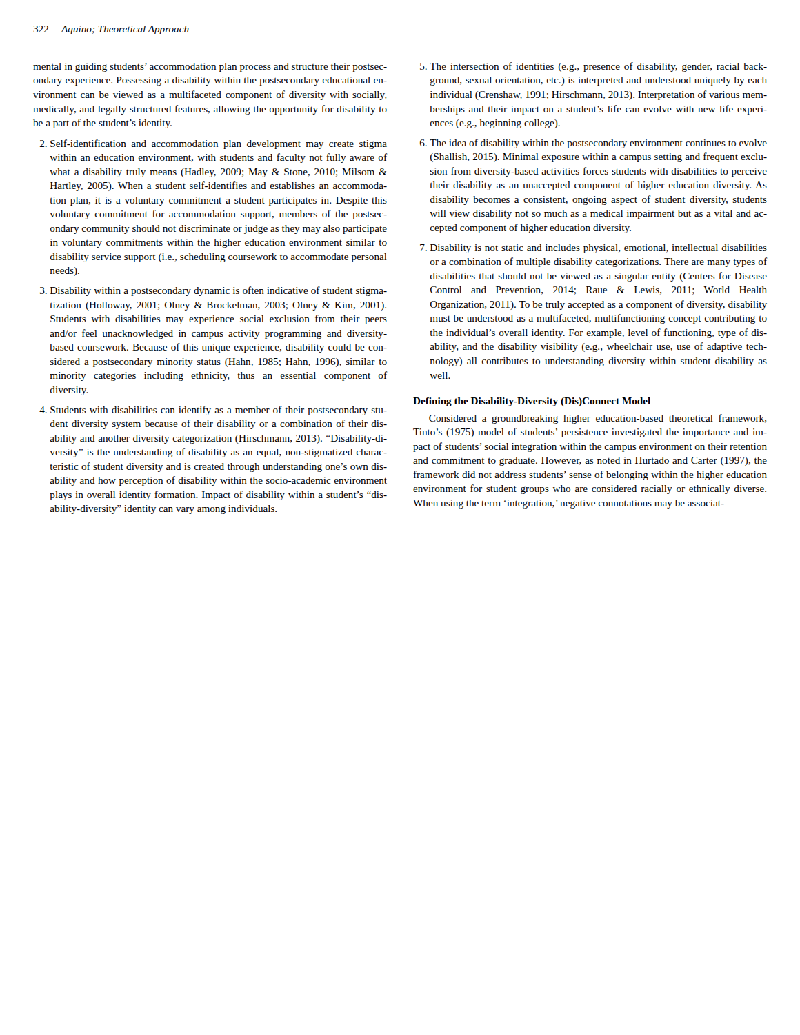322 Aquino; Theoretical Approach
mental in guiding students’ accommodation plan process and structure their postsecondary experience. Possessing a disability within the postsecondary educational environment can be viewed as a multifaceted component of diversity with socially, medically, and legally structured features, allowing the opportunity for disability to be a part of the student’s identity.
Self-identification and accommodation plan development may create stigma within an education environment, with students and faculty not fully aware of what a disability truly means (Hadley, 2009; May & Stone, 2010; Milsom & Hartley, 2005). When a student self-identifies and establishes an accommodation plan, it is a voluntary commitment a student participates in. Despite this voluntary commitment for accommodation support, members of the postsecondary community should not discriminate or judge as they may also participate in voluntary commitments within the higher education environment similar to disability service support (i.e., scheduling coursework to accommodate personal needs).
Disability within a postsecondary dynamic is often indicative of student stigmatization (Holloway, 2001; Olney & Brockelman, 2003; Olney & Kim, 2001). Students with disabilities may experience social exclusion from their peers and/or feel unacknowledged in campus activity programming and diversity-based coursework. Because of this unique experience, disability could be considered a postsecondary minority status (Hahn, 1985; Hahn, 1996), similar to minority categories including ethnicity, thus an essential component of diversity.
Students with disabilities can identify as a member of their postsecondary student diversity system because of their disability or a combination of their disability and another diversity categorization (Hirschmann, 2013). “Disability-diversity” is the understanding of disability as an equal, non-stigmatized characteristic of student diversity and is created through understanding one’s own disability and how perception of disability within the socio-academic environment plays in overall identity formation. Impact of disability within a student’s “disability-diversity” identity can vary among individuals.
The intersection of identities (e.g., presence of disability, gender, racial background, sexual orientation, etc.) is interpreted and understood uniquely by each individual (Crenshaw, 1991; Hirschmann, 2013). Interpretation of various memberships and their impact on a student’s life can evolve with new life experiences (e.g., beginning college).
The idea of disability within the postsecondary environment continues to evolve (Shallish, 2015). Minimal exposure within a campus setting and frequent exclusion from diversity-based activities forces students with disabilities to perceive their disability as an unaccepted component of higher education diversity. As disability becomes a consistent, ongoing aspect of student diversity, students will view disability not so much as a medical impairment but as a vital and accepted component of higher education diversity.
Disability is not static and includes physical, emotional, intellectual disabilities or a combination of multiple disability categorizations. There are many types of disabilities that should not be viewed as a singular entity (Centers for Disease Control and Prevention, 2014; Raue & Lewis, 2011; World Health Organization, 2011). To be truly accepted as a component of diversity, disability must be understood as a multifaceted, multifunctioning concept contributing to the individual’s overall identity. For example, level of functioning, type of disability, and the disability visibility (e.g., wheelchair use, use of adaptive technology) all contributes to understanding diversity within student disability as well.
Defining the Disability-Diversity (Dis)Connect Model
Considered a groundbreaking higher education-based theoretical framework, Tinto’s (1975) model of students’ persistence investigated the importance and impact of students’ social integration within the campus environment on their retention and commitment to graduate. However, as noted in Hurtado and Carter (1997), the framework did not address students’ sense of belonging within the higher education environment for student groups who are considered racially or ethnically diverse. When using the term ‘integration,’ negative connotations may be associat-